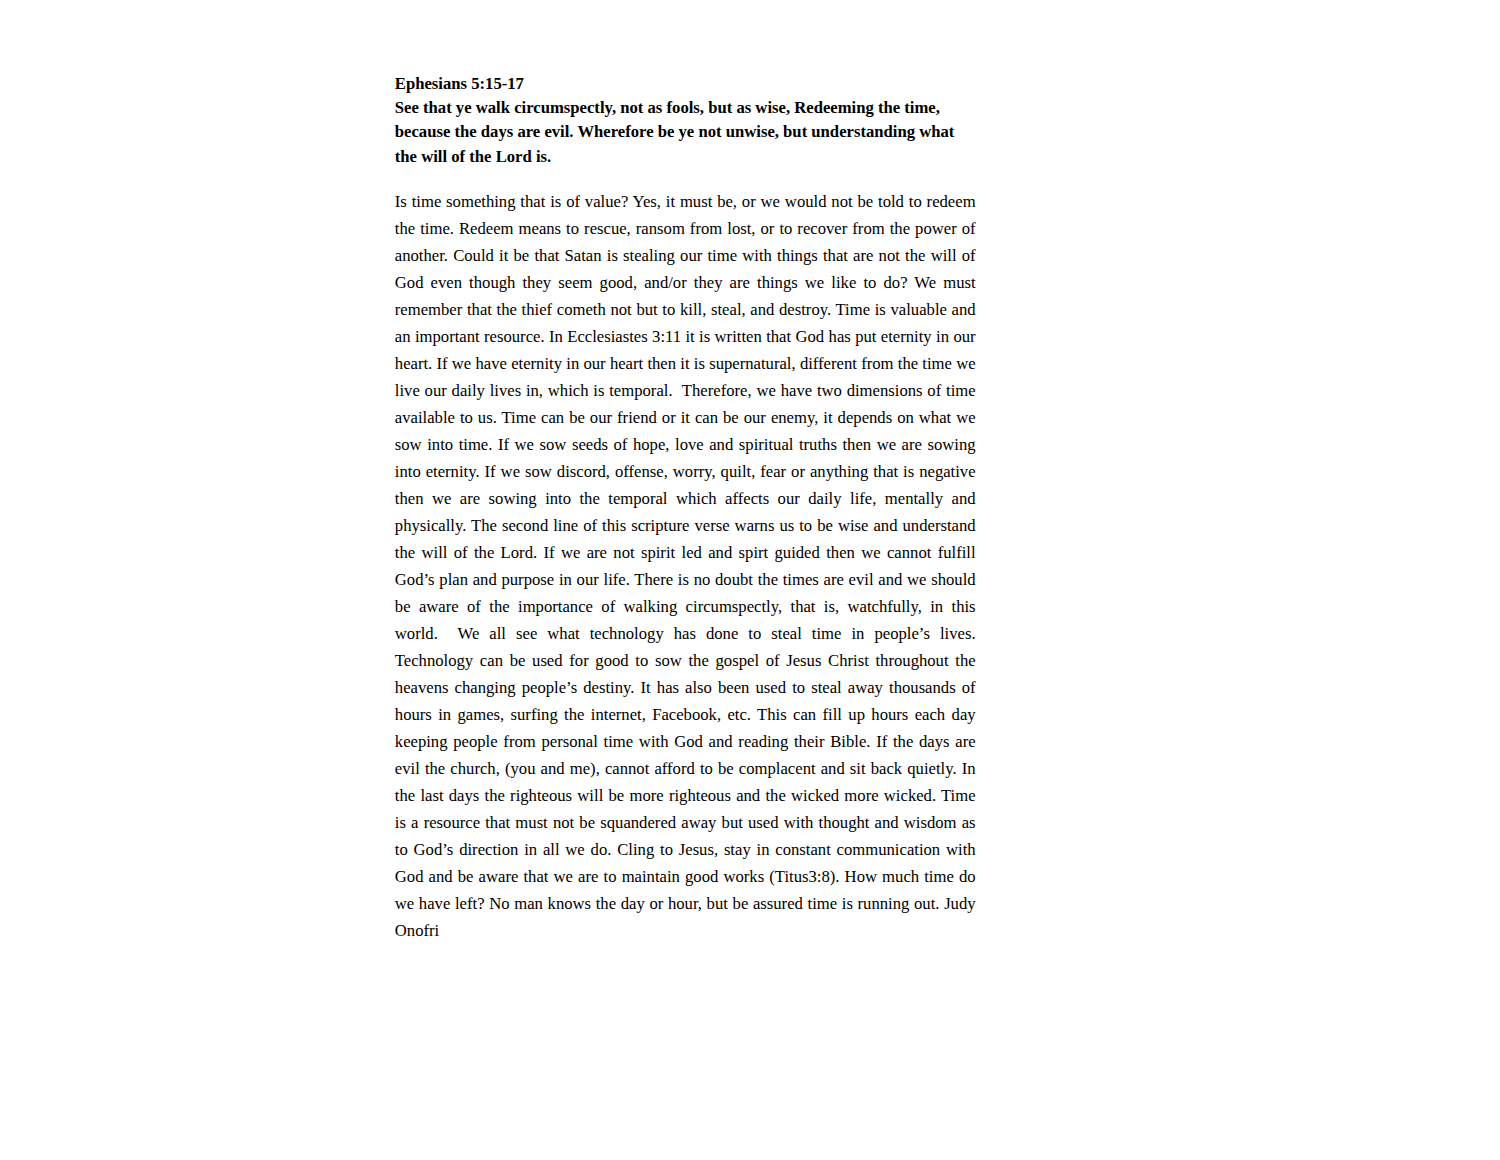Ephesians 5:15-17 See that ye walk circumspectly, not as fools, but as wise, Redeeming the time, because the days are evil. Wherefore be ye not unwise, but understanding what the will of the Lord is.
Is time something that is of value? Yes, it must be, or we would not be told to redeem the time. Redeem means to rescue, ransom from lost, or to recover from the power of another. Could it be that Satan is stealing our time with things that are not the will of God even though they seem good, and/or they are things we like to do? We must remember that the thief cometh not but to kill, steal, and destroy. Time is valuable and an important resource. In Ecclesiastes 3:11 it is written that God has put eternity in our heart. If we have eternity in our heart then it is supernatural, different from the time we live our daily lives in, which is temporal. Therefore, we have two dimensions of time available to us. Time can be our friend or it can be our enemy, it depends on what we sow into time. If we sow seeds of hope, love and spiritual truths then we are sowing into eternity. If we sow discord, offense, worry, quilt, fear or anything that is negative then we are sowing into the temporal which affects our daily life, mentally and physically. The second line of this scripture verse warns us to be wise and understand the will of the Lord. If we are not spirit led and spirt guided then we cannot fulfill God’s plan and purpose in our life. There is no doubt the times are evil and we should be aware of the importance of walking circumspectly, that is, watchfully, in this world. We all see what technology has done to steal time in people’s lives. Technology can be used for good to sow the gospel of Jesus Christ throughout the heavens changing people’s destiny. It has also been used to steal away thousands of hours in games, surfing the internet, Facebook, etc. This can fill up hours each day keeping people from personal time with God and reading their Bible. If the days are evil the church, (you and me), cannot afford to be complacent and sit back quietly. In the last days the righteous will be more righteous and the wicked more wicked. Time is a resource that must not be squandered away but used with thought and wisdom as to God’s direction in all we do. Cling to Jesus, stay in constant communication with God and be aware that we are to maintain good works (Titus3:8). How much time do we have left? No man knows the day or hour, but be assured time is running out. Judy Onofri